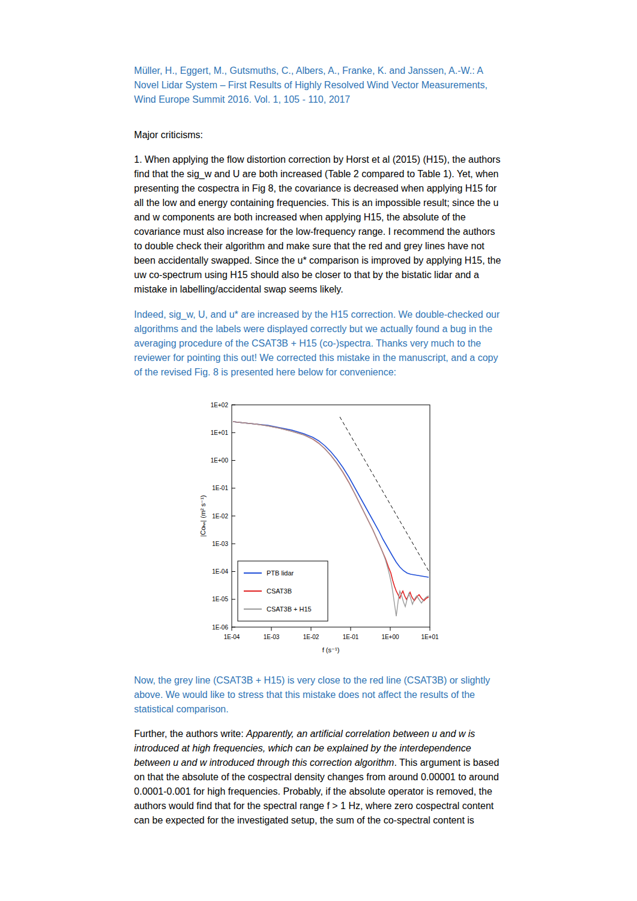Müller, H., Eggert, M., Gutsmuths, C., Albers, A., Franke, K. and Janssen, A.-W.: A Novel Lidar System – First Results of Highly Resolved Wind Vector Measurements, Wind Europe Summit 2016. Vol. 1, 105 - 110, 2017
Major criticisms:
1. When applying the flow distortion correction by Horst et al (2015) (H15), the authors find that the sig_w and U are both increased (Table 2 compared to Table 1). Yet, when presenting the cospectra in Fig 8, the covariance is decreased when applying H15 for all the low and energy containing frequencies. This is an impossible result; since the u and w components are both increased when applying H15, the absolute of the covariance must also increase for the low-frequency range. I recommend the authors to double check their algorithm and make sure that the red and grey lines have not been accidentally swapped. Since the u* comparison is improved by applying H15, the uw co-spectrum using H15 should also be closer to that by the bistatic lidar and a mistake in labelling/accidental swap seems likely.
Indeed, sig_w, U, and u* are increased by the H15 correction. We double-checked our algorithms and the labels were displayed correctly but we actually found a bug in the averaging procedure of the CSAT3B + H15 (co-)spectra. Thanks very much to the reviewer for pointing this out! We corrected this mistake in the manuscript, and a copy of the revised Fig. 8 is presented here below for convenience:
1E+02 1E+01 1E+00 1E-01 1E-02 1E-03 1E-04 1E-05 1E-06 1E-04 1E-03 1E-02 1E-01 1E+00 1E+01 f (s⁻¹) |Coₕₙ| (m² s⁻¹) PTB lidar CSAT3B CSAT3B + H15
Now, the grey line (CSAT3B + H15) is very close to the red line (CSAT3B) or slightly above. We would like to stress that this mistake does not affect the results of the statistical comparison.
Further, the authors write: Apparently, an artificial correlation between u and w is introduced at high frequencies, which can be explained by the interdependence between u and w introduced through this correction algorithm. This argument is based on that the absolute of the cospectral density changes from around 0.00001 to around 0.0001-0.001 for high frequencies. Probably, if the absolute operator is removed, the authors would find that for the spectral range f > 1 Hz, where zero cospectral content can be expected for the investigated setup, the sum of the co-spectral content is